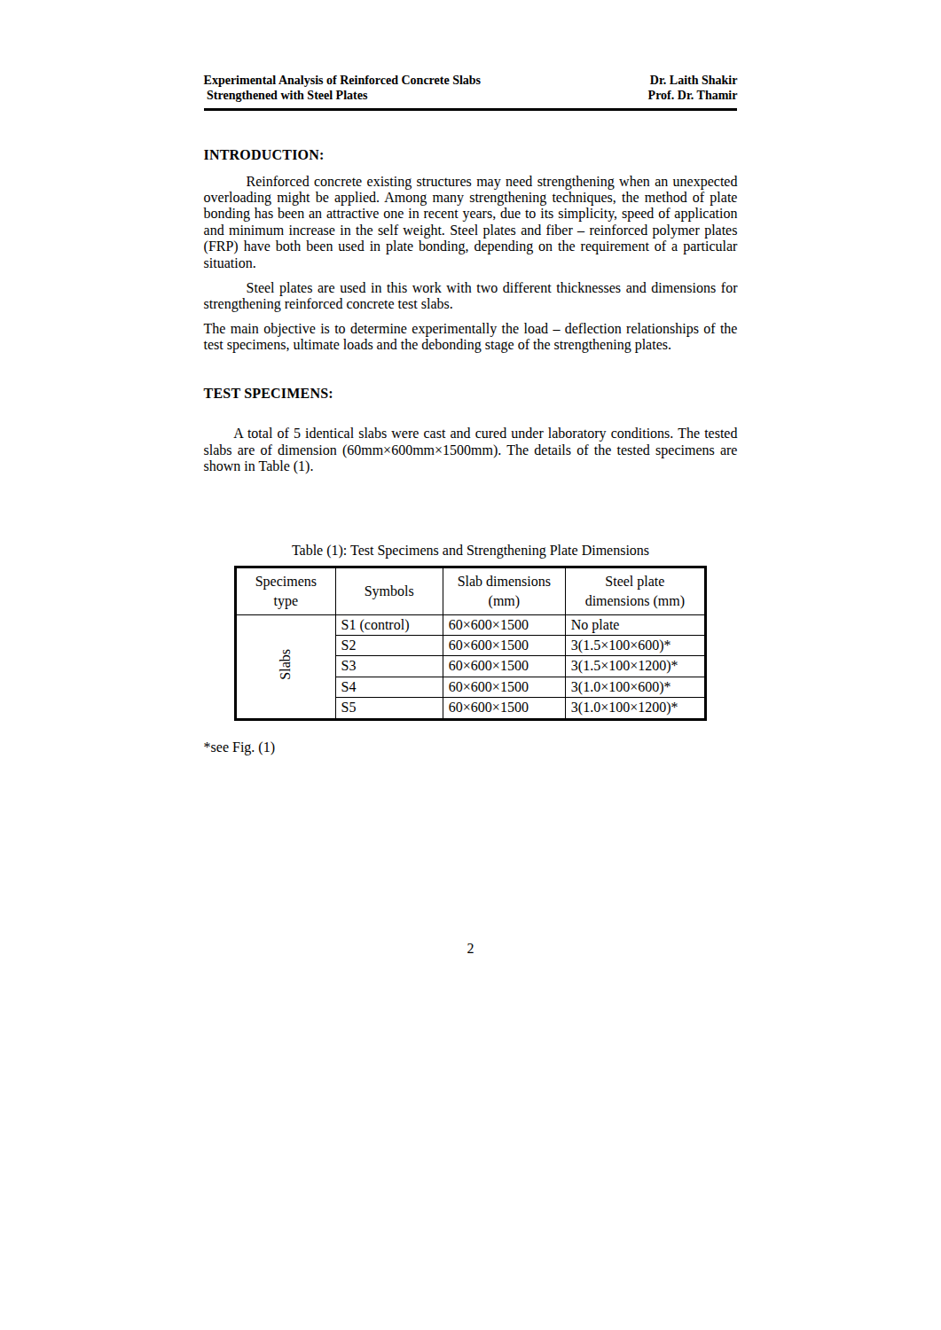Experimental Analysis of Reinforced Concrete Slabs
Strengthened with Steel Plates
Dr. Laith Shakir
Prof. Dr. Thamir
INTRODUCTION:
Reinforced concrete existing structures may need strengthening when an unexpected overloading might be applied. Among many strengthening techniques, the method of plate bonding has been an attractive one in recent years, due to its simplicity, speed of application and minimum increase in the self weight. Steel plates and fiber – reinforced polymer plates (FRP) have both been used in plate bonding, depending on the requirement of a particular situation.
Steel plates are used in this work with two different thicknesses and dimensions for strengthening reinforced concrete test slabs.
The main objective is to determine experimentally the load – deflection relationships of the test specimens, ultimate loads and the debonding stage of the strengthening plates.
TEST SPECIMENS:
A total of 5 identical slabs were cast and cured under laboratory conditions. The tested slabs are of dimension (60mm×600mm×1500mm). The details of the tested specimens are shown in Table (1).
Table (1): Test Specimens and Strengthening Plate Dimensions
| Specimens type | Symbols | Slab dimensions (mm) | Steel plate dimensions (mm) |
| --- | --- | --- | --- |
| Slabs | S1 (control) | 60×600×1500 | No plate |
| S2 | 60×600×1500 | 3(1.5×100×600)* |
| S3 | 60×600×1500 | 3(1.5×100×1200)* |
| S4 | 60×600×1500 | 3(1.0×100×600)* |
| S5 | 60×600×1500 | 3(1.0×100×1200)* |
*see Fig. (1)
2